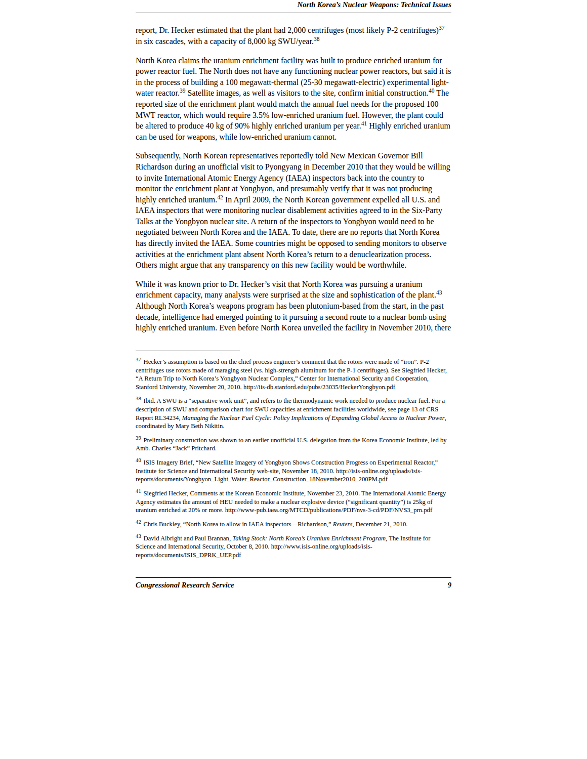North Korea’s Nuclear Weapons: Technical Issues
report, Dr. Hecker estimated that the plant had 2,000 centrifuges (most likely P-2 centrifuges)37 in six cascades, with a capacity of 8,000 kg SWU/year.38
North Korea claims the uranium enrichment facility was built to produce enriched uranium for power reactor fuel. The North does not have any functioning nuclear power reactors, but said it is in the process of building a 100 megawatt-thermal (25-30 megawatt-electric) experimental light-water reactor.39 Satellite images, as well as visitors to the site, confirm initial construction.40 The reported size of the enrichment plant would match the annual fuel needs for the proposed 100 MWT reactor, which would require 3.5% low-enriched uranium fuel. However, the plant could be altered to produce 40 kg of 90% highly enriched uranium per year.41 Highly enriched uranium can be used for weapons, while low-enriched uranium cannot.
Subsequently, North Korean representatives reportedly told New Mexican Governor Bill Richardson during an unofficial visit to Pyongyang in December 2010 that they would be willing to invite International Atomic Energy Agency (IAEA) inspectors back into the country to monitor the enrichment plant at Yongbyon, and presumably verify that it was not producing highly enriched uranium.42 In April 2009, the North Korean government expelled all U.S. and IAEA inspectors that were monitoring nuclear disablement activities agreed to in the Six-Party Talks at the Yongbyon nuclear site. A return of the inspectors to Yongbyon would need to be negotiated between North Korea and the IAEA. To date, there are no reports that North Korea has directly invited the IAEA. Some countries might be opposed to sending monitors to observe activities at the enrichment plant absent North Korea’s return to a denuclearization process. Others might argue that any transparency on this new facility would be worthwhile.
While it was known prior to Dr. Hecker’s visit that North Korea was pursuing a uranium enrichment capacity, many analysts were surprised at the size and sophistication of the plant.43 Although North Korea’s weapons program has been plutonium-based from the start, in the past decade, intelligence had emerged pointing to it pursuing a second route to a nuclear bomb using highly enriched uranium. Even before North Korea unveiled the facility in November 2010, there
37 Hecker’s assumption is based on the chief process engineer’s comment that the rotors were made of “iron”. P-2 centrifuges use rotors made of maraging steel (vs. high-strength aluminum for the P-1 centrifuges). See Siegfried Hecker, “A Return Trip to North Korea’s Yongbyon Nuclear Complex,” Center for International Security and Cooperation, Stanford University, November 20, 2010. http://iis-db.stanford.edu/pubs/23035/HeckerYongbyon.pdf
38 Ibid. A SWU is a “separative work unit”, and refers to the thermodynamic work needed to produce nuclear fuel. For a description of SWU and comparison chart for SWU capacities at enrichment facilities worldwide, see page 13 of CRS Report RL34234, Managing the Nuclear Fuel Cycle: Policy Implications of Expanding Global Access to Nuclear Power, coordinated by Mary Beth Nikitin.
39 Preliminary construction was shown to an earlier unofficial U.S. delegation from the Korea Economic Institute, led by Amb. Charles “Jack” Pritchard.
40 ISIS Imagery Brief, “New Satellite Imagery of Yongbyon Shows Construction Progress on Experimental Reactor,” Institute for Science and International Security web-site, November 18, 2010. http://isis-online.org/uploads/isis-reports/documents/Yongbyon_Light_Water_Reactor_Construction_18November2010_200PM.pdf
41 Siegfried Hecker, Comments at the Korean Economic Institute, November 23, 2010. The International Atomic Energy Agency estimates the amount of HEU needed to make a nuclear explosive device (“significant quantity”) is 25kg of uranium enriched at 20% or more. http://www-pub.iaea.org/MTCD/publications/PDF/nvs-3-cd/PDF/NVS3_prn.pdf
42 Chris Buckley, “North Korea to allow in IAEA inspectors—Richardson,” Reuters, December 21, 2010.
43 David Albright and Paul Brannan, Taking Stock: North Korea’s Uranium Enrichment Program, The Institute for Science and International Security, October 8, 2010. http://www.isis-online.org/uploads/isis-reports/documents/ISIS_DPRK_UEP.pdf
Congressional Research Service 9